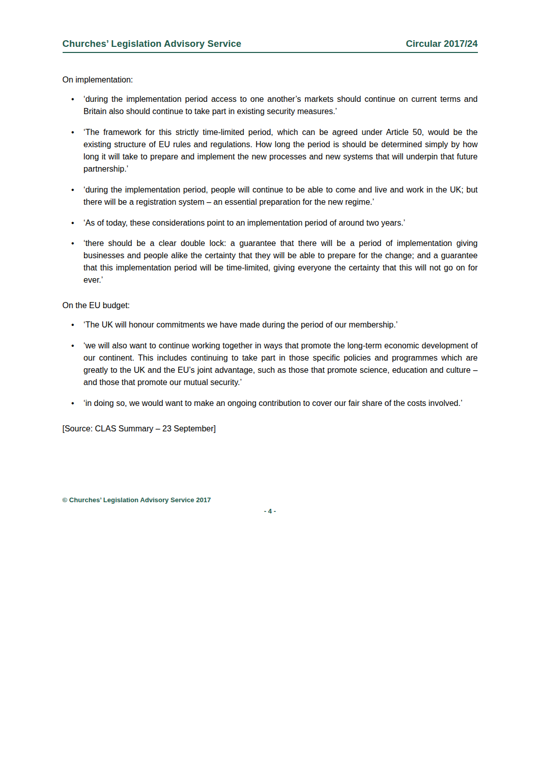Churches’ Legislation Advisory Service Circular 2017/24
On implementation:
‘during the implementation period access to one another’s markets should continue on current terms and Britain also should continue to take part in existing security measures.’
‘The framework for this strictly time-limited period, which can be agreed under Article 50, would be the existing structure of EU rules and regulations. How long the period is should be determined simply by how long it will take to prepare and implement the new processes and new systems that will underpin that future partnership.’
‘during the implementation period, people will continue to be able to come and live and work in the UK; but there will be a registration system – an essential preparation for the new regime.’
‘As of today, these considerations point to an implementation period of around two years.’
‘there should be a clear double lock: a guarantee that there will be a period of implementation giving businesses and people alike the certainty that they will be able to prepare for the change; and a guarantee that this implementation period will be time-limited, giving everyone the certainty that this will not go on for ever.’
On the EU budget:
‘The UK will honour commitments we have made during the period of our membership.’
‘we will also want to continue working together in ways that promote the long-term economic development of our continent. This includes continuing to take part in those specific policies and programmes which are greatly to the UK and the EU’s joint advantage, such as those that promote science, education and culture – and those that promote our mutual security.’
‘in doing so, we would want to make an ongoing contribution to cover our fair share of the costs involved.’
[Source: CLAS Summary – 23 September]
© Churches’ Legislation Advisory Service 2017
- 4 -